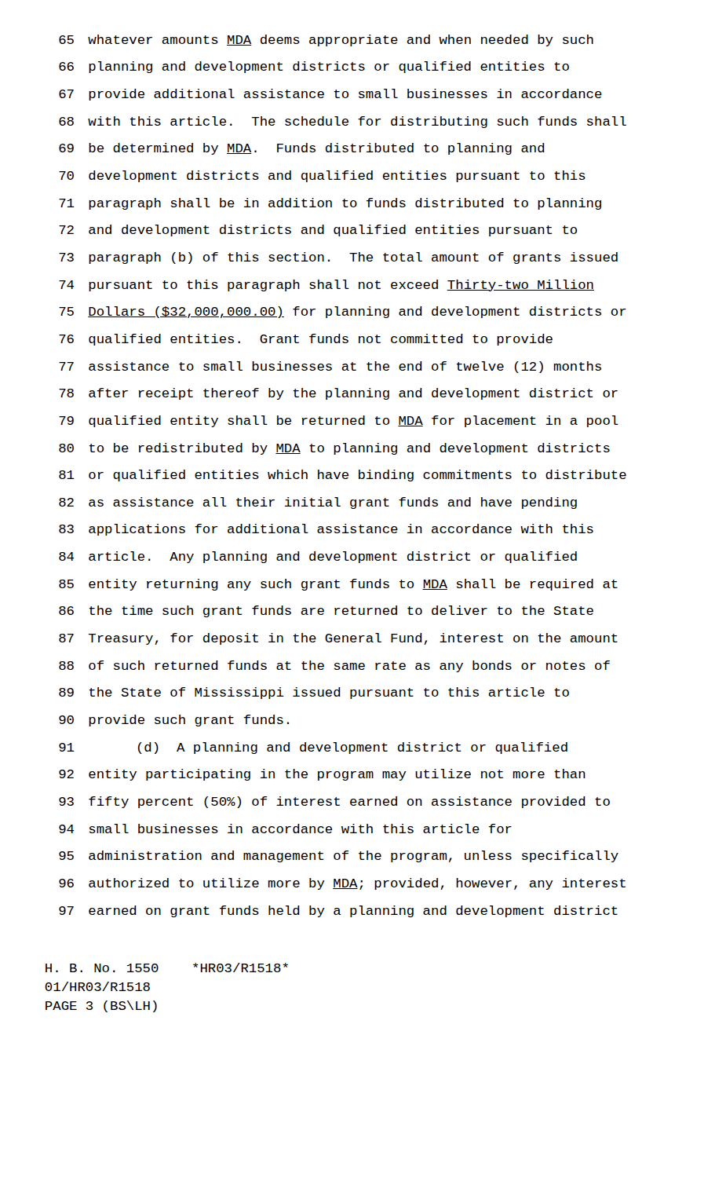whatever amounts MDA deems appropriate and when needed by such
planning and development districts or qualified entities to
provide additional assistance to small businesses in accordance
with this article. The schedule for distributing such funds shall
be determined by MDA. Funds distributed to planning and
development districts and qualified entities pursuant to this
paragraph shall be in addition to funds distributed to planning
and development districts and qualified entities pursuant to
paragraph (b) of this section. The total amount of grants issued
pursuant to this paragraph shall not exceed Thirty-two Million
Dollars ($32,000,000.00) for planning and development districts or
qualified entities. Grant funds not committed to provide
assistance to small businesses at the end of twelve (12) months
after receipt thereof by the planning and development district or
qualified entity shall be returned to MDA for placement in a pool
to be redistributed by MDA to planning and development districts
or qualified entities which have binding commitments to distribute
as assistance all their initial grant funds and have pending
applications for additional assistance in accordance with this
article. Any planning and development district or qualified
entity returning any such grant funds to MDA shall be required at
the time such grant funds are returned to deliver to the State
Treasury, for deposit in the General Fund, interest on the amount
of such returned funds at the same rate as any bonds or notes of
the State of Mississippi issued pursuant to this article to
provide such grant funds.
(d) A planning and development district or qualified
entity participating in the program may utilize not more than
fifty percent (50%) of interest earned on assistance provided to
small businesses in accordance with this article for
administration and management of the program, unless specifically
authorized to utilize more by MDA; provided, however, any interest
earned on grant funds held by a planning and development district
H. B. No. 1550 *HR03/R1518*
01/HR03/R1518
PAGE 3 (BS\LH)